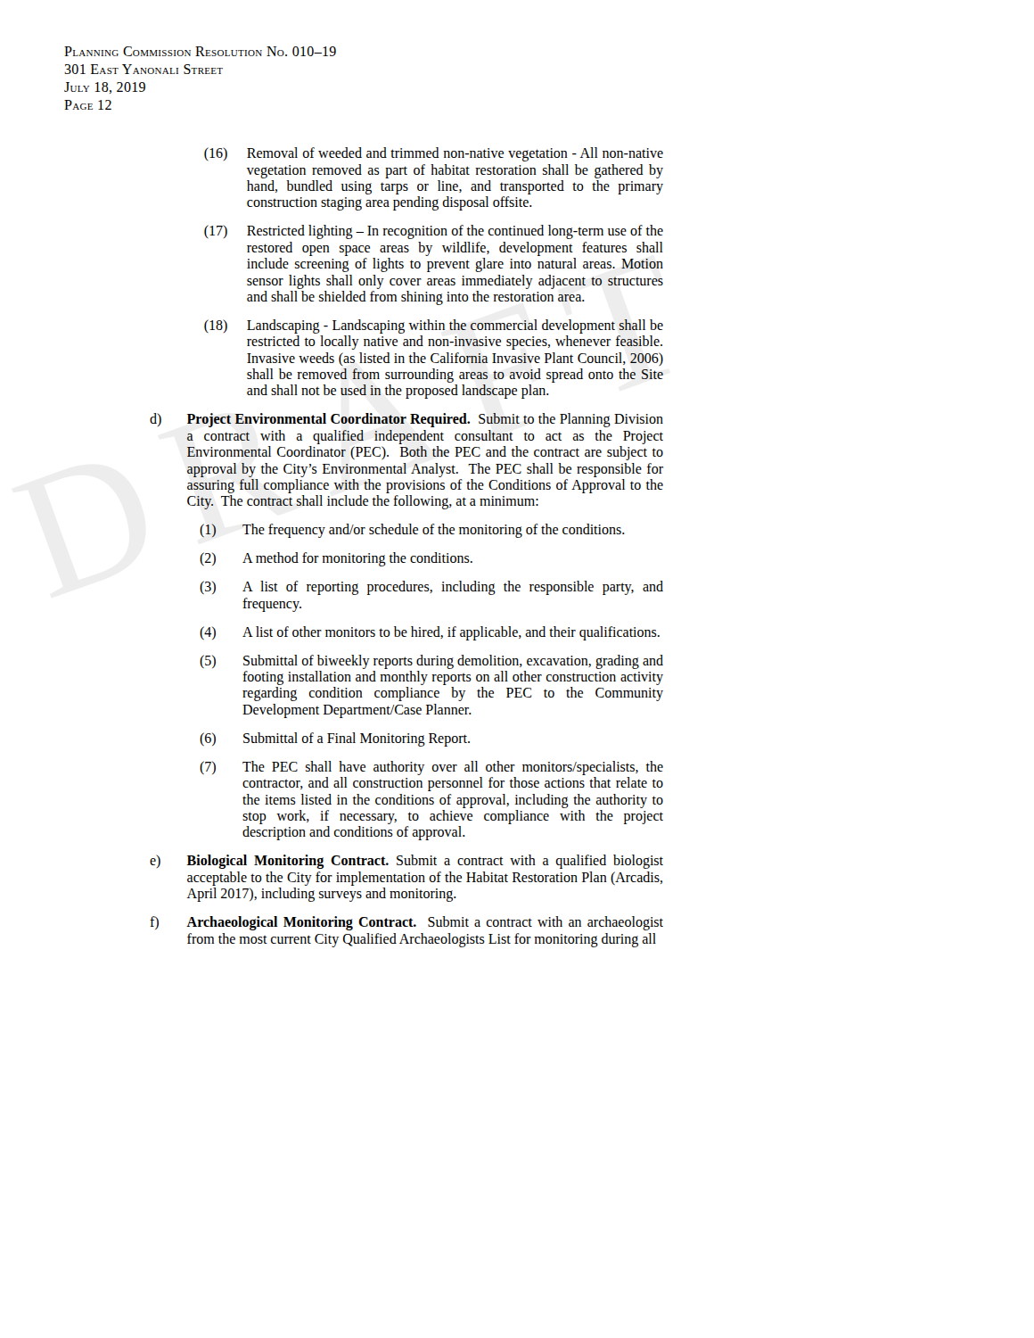DRAFT
Planning Commission Resolution No. 010–19
301 East Yanonali Street
July 18, 2019
Page 12
(16)
Removal of weeded and trimmed non-native vegetation - All non-native vegetation removed as part of habitat restoration shall be gathered by hand, bundled using tarps or line, and transported to the primary construction staging area pending disposal offsite.
(17)
Restricted lighting – In recognition of the continued long-term use of the restored open space areas by wildlife, development features shall include screening of lights to prevent glare into natural areas. Motion sensor lights shall only cover areas immediately adjacent to structures and shall be shielded from shining into the restoration area.
(18)
Landscaping - Landscaping within the commercial development shall be restricted to locally native and non-invasive species, whenever feasible. Invasive weeds (as listed in the California Invasive Plant Council, 2006) shall be removed from surrounding areas to avoid spread onto the Site and shall not be used in the proposed landscape plan.
d)
Project Environmental Coordinator Required. Submit to the Planning Division a contract with a qualified independent consultant to act as the Project Environmental Coordinator (PEC). Both the PEC and the contract are subject to approval by the City’s Environmental Analyst. The PEC shall be responsible for assuring full compliance with the provisions of the Conditions of Approval to the City. The contract shall include the following, at a minimum:
(1)
The frequency and/or schedule of the monitoring of the conditions.
(2)
A method for monitoring the conditions.
(3)
A list of reporting procedures, including the responsible party, and frequency.
(4)
A list of other monitors to be hired, if applicable, and their qualifications.
(5)
Submittal of biweekly reports during demolition, excavation, grading and footing installation and monthly reports on all other construction activity regarding condition compliance by the PEC to the Community Development Department/Case Planner.
(6)
Submittal of a Final Monitoring Report.
(7)
The PEC shall have authority over all other monitors/specialists, the contractor, and all construction personnel for those actions that relate to the items listed in the conditions of approval, including the authority to stop work, if necessary, to achieve compliance with the project description and conditions of approval.
e)
Biological Monitoring Contract. Submit a contract with a qualified biologist acceptable to the City for implementation of the Habitat Restoration Plan (Arcadis, April 2017), including surveys and monitoring.
f)
Archaeological Monitoring Contract. Submit a contract with an archaeologist from the most current City Qualified Archaeologists List for monitoring during all